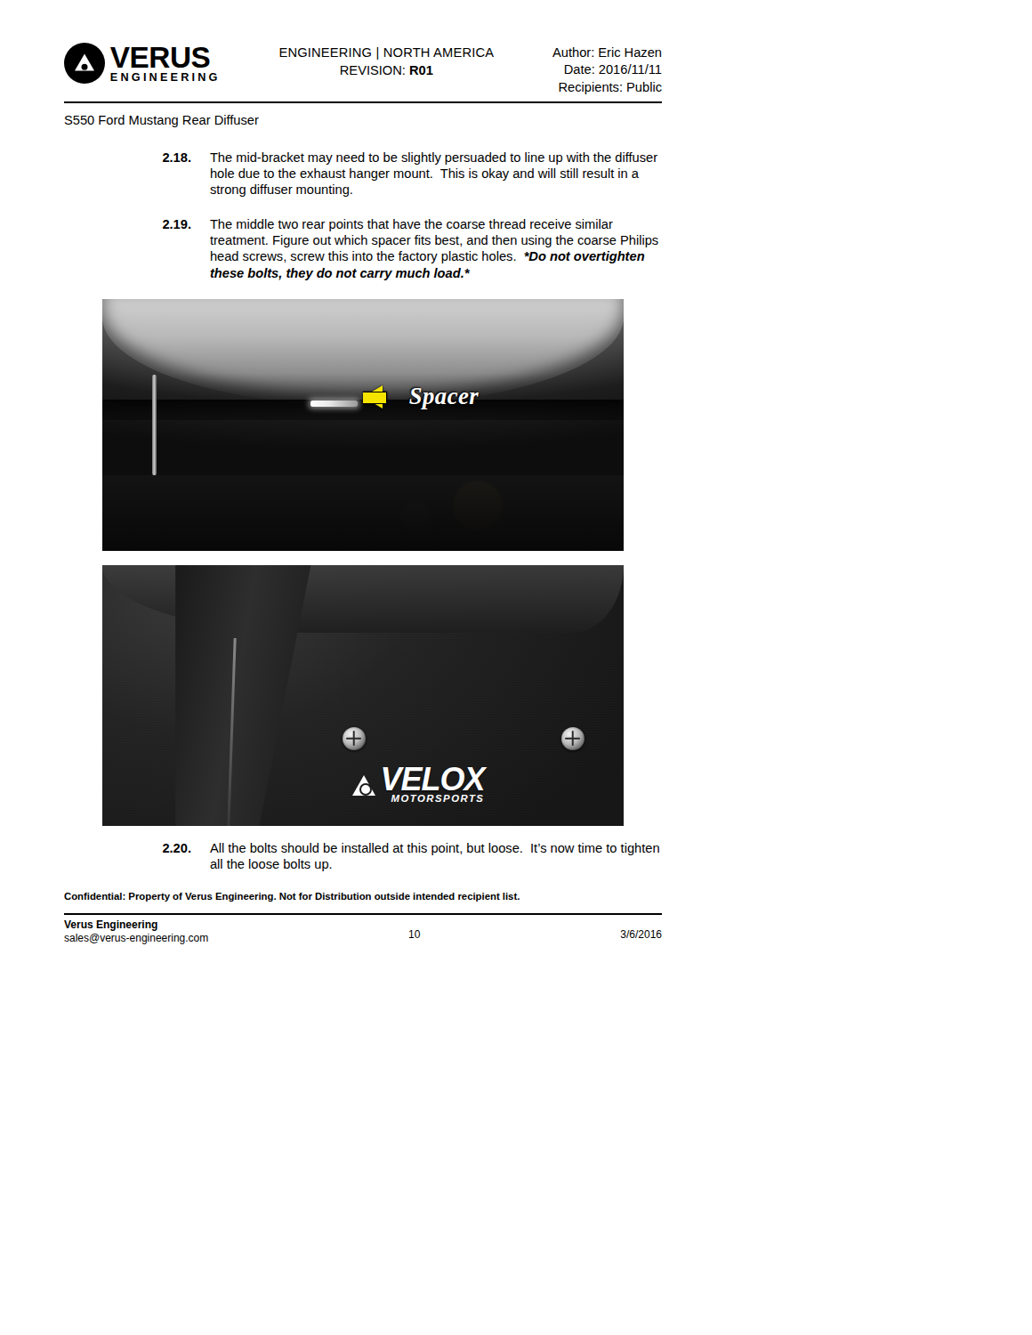VERUS ENGINEERING
ENGINEERING | NORTH AMERICA
REVISION: R01
Author: Eric Hazen
Date: 2016/11/11
Recipients: Public
S550 Ford Mustang Rear Diffuser
2.18.
The mid-bracket may need to be slightly persuaded to line up with the diffuser hole due to the exhaust hanger mount. This is okay and will still result in a strong diffuser mounting.
2.19.
The middle two rear points that have the coarse thread receive similar treatment. Figure out which spacer fits best, and then using the coarse Philips head screws, screw this into the factory plastic holes. *Do not overtighten these bolts, they do not carry much load.*
Spacer
VELOX MOTORSPORTS
2.20.
All the bolts should be installed at this point, but loose. It’s now time to tighten all the loose bolts up.
Confidential: Property of Verus Engineering. Not for Distribution outside intended recipient list.
Verus Engineering
sales@verus-engineering.com
10
3/6/2016